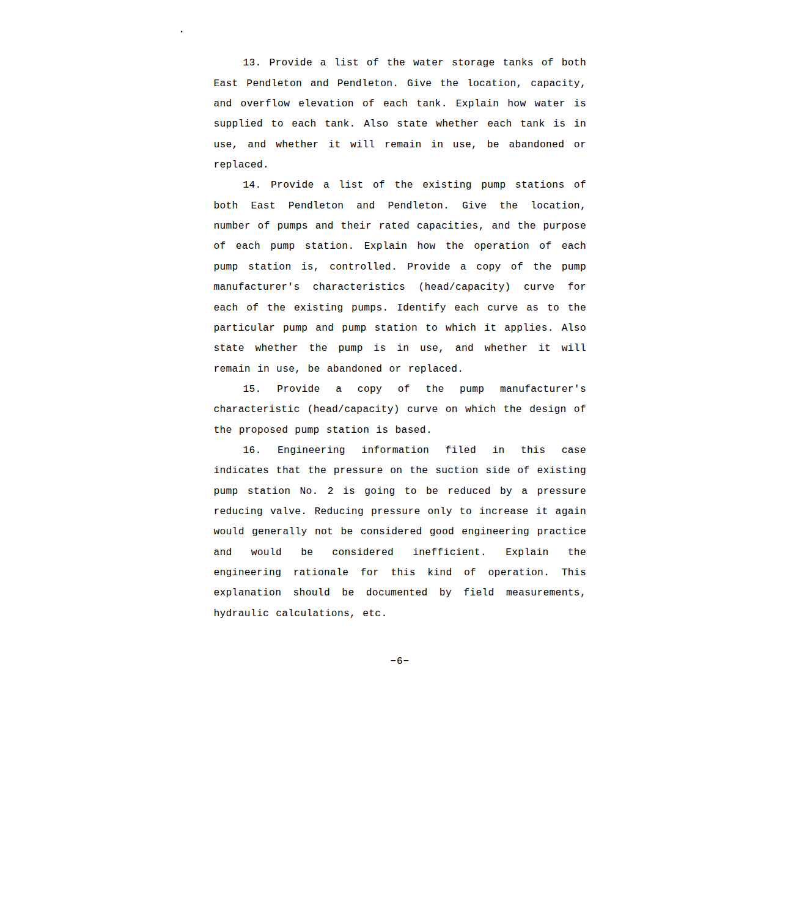.
13. Provide a list of the water storage tanks of both East Pendleton and Pendleton. Give the location, capacity, and overflow elevation of each tank. Explain how water is supplied to each tank. Also state whether each tank is in use, and whether it will remain in use, be abandoned or replaced.
14. Provide a list of the existing pump stations of both East Pendleton and Pendleton. Give the location, number of pumps and their rated capacities, and the purpose of each pump station. Explain how the operation of each pump station is, controlled. Provide a copy of the pump manufacturer's characteristics (head/capacity) curve for each of the existing pumps. Identify each curve as to the particular pump and pump station to which it applies. Also state whether the pump is in use, and whether it will remain in use, be abandoned or replaced.
15. Provide a copy of the pump manufacturer's characteristic (head/capacity) curve on which the design of the proposed pump station is based.
16. Engineering information filed in this case indicates that the pressure on the suction side of existing pump station No. 2 is going to be reduced by a pressure reducing valve. Reducing pressure only to increase it again would generally not be considered good engineering practice and would be considered inefficient. Explain the engineering rationale for this kind of operation. This explanation should be documented by field measurements, hydraulic calculations, etc.
−6−